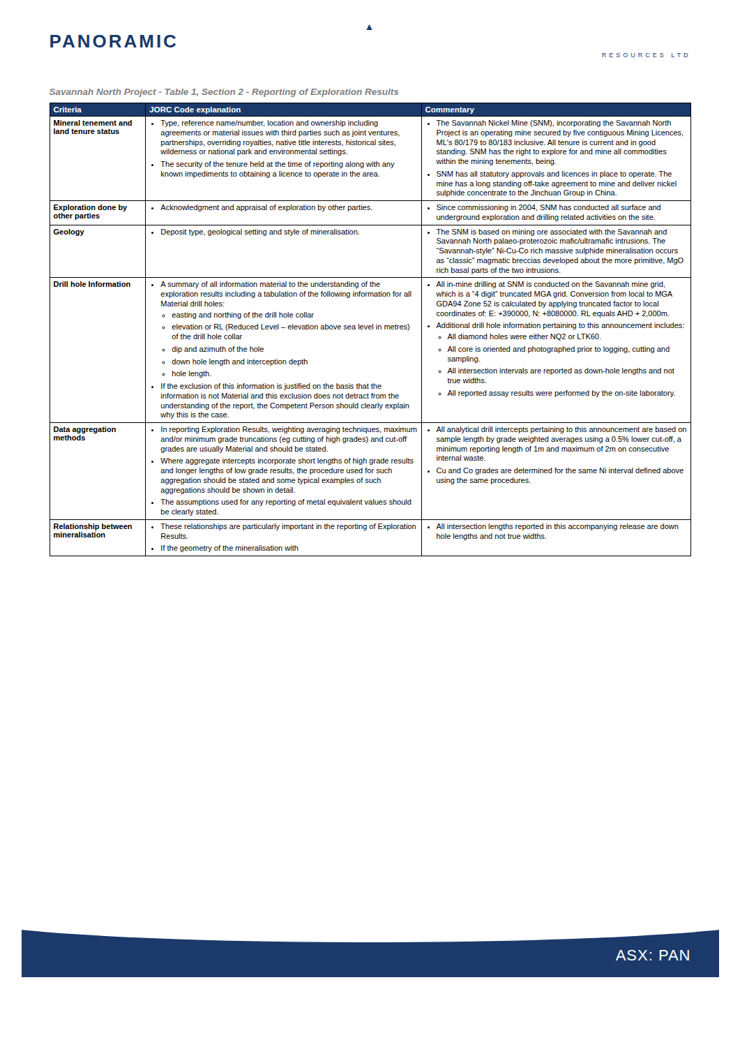▲
PANORAMIC
RESOURCES LTD
Savannah North Project - Table 1, Section 2 - Reporting of Exploration Results
| Criteria | JORC Code explanation | Commentary |
| --- | --- | --- |
| Mineral tenement and land tenure status | Type, reference name/number, location and ownership including agreements or material issues with third parties such as joint ventures, partnerships, overriding royalties, native title interests, historical sites, wilderness or national park and environmental settings. The security of the tenure held at the time of reporting along with any known impediments to obtaining a licence to operate in the area. | The Savannah Nickel Mine (SNM), incorporating the Savannah North Project is an operating mine secured by five contiguous Mining Licences, ML's 80/179 to 80/183 inclusive. All tenure is current and in good standing. SNM has the right to explore for and mine all commodities within the mining tenements, being. SNM has all statutory approvals and licences in place to operate. The mine has a long standing off-take agreement to mine and deliver nickel sulphide concentrate to the Jinchuan Group in China. |
| Exploration done by other parties | Acknowledgment and appraisal of exploration by other parties. | Since commissioning in 2004, SNM has conducted all surface and underground exploration and drilling related activities on the site. |
| Geology | Deposit type, geological setting and style of mineralisation. | The SNM is based on mining ore associated with the Savannah and Savannah North palaeo-proterozoic mafic/ultramafic intrusions. The “Savannah-style” Ni-Cu-Co rich massive sulphide mineralisation occurs as “classic” magmatic breccias developed about the more primitive, MgO rich basal parts of the two intrusions. |
| Drill hole Information | A summary of all information material to the understanding of the exploration results including a tabulation of the following information for all Material drill holes: easting and northing of the drill hole collar elevation or RL (Reduced Level – elevation above sea level in metres) of the drill hole collar dip and azimuth of the hole down hole length and interception depth hole length. If the exclusion of this information is justified on the basis that the information is not Material and this exclusion does not detract from the understanding of the report, the Competent Person should clearly explain why this is the case. | All in-mine drilling at SNM is conducted on the Savannah mine grid, which is a “4 digit” truncated MGA grid. Conversion from local to MGA GDA94 Zone 52 is calculated by applying truncated factor to local coordinates of: E: +390000, N: +8080000. RL equals AHD + 2,000m. Additional drill hole information pertaining to this announcement includes: All diamond holes were either NQ2 or LTK60. All core is oriented and photographed prior to logging, cutting and sampling. All intersection intervals are reported as down-hole lengths and not true widths. All reported assay results were performed by the on-site laboratory. |
| Data aggregation methods | In reporting Exploration Results, weighting averaging techniques, maximum and/or minimum grade truncations (eg cutting of high grades) and cut-off grades are usually Material and should be stated. Where aggregate intercepts incorporate short lengths of high grade results and longer lengths of low grade results, the procedure used for such aggregation should be stated and some typical examples of such aggregations should be shown in detail. The assumptions used for any reporting of metal equivalent values should be clearly stated. | All analytical drill intercepts pertaining to this announcement are based on sample length by grade weighted averages using a 0.5% lower cut-off, a minimum reporting length of 1m and maximum of 2m on consecutive internal waste. Cu and Co grades are determined for the same Ni interval defined above using the same procedures. |
| Relationship between mineralisation | These relationships are particularly important in the reporting of Exploration Results. If the geometry of the mineralisation with | All intersection lengths reported in this accompanying release are down hole lengths and not true widths. |
ASX: PAN